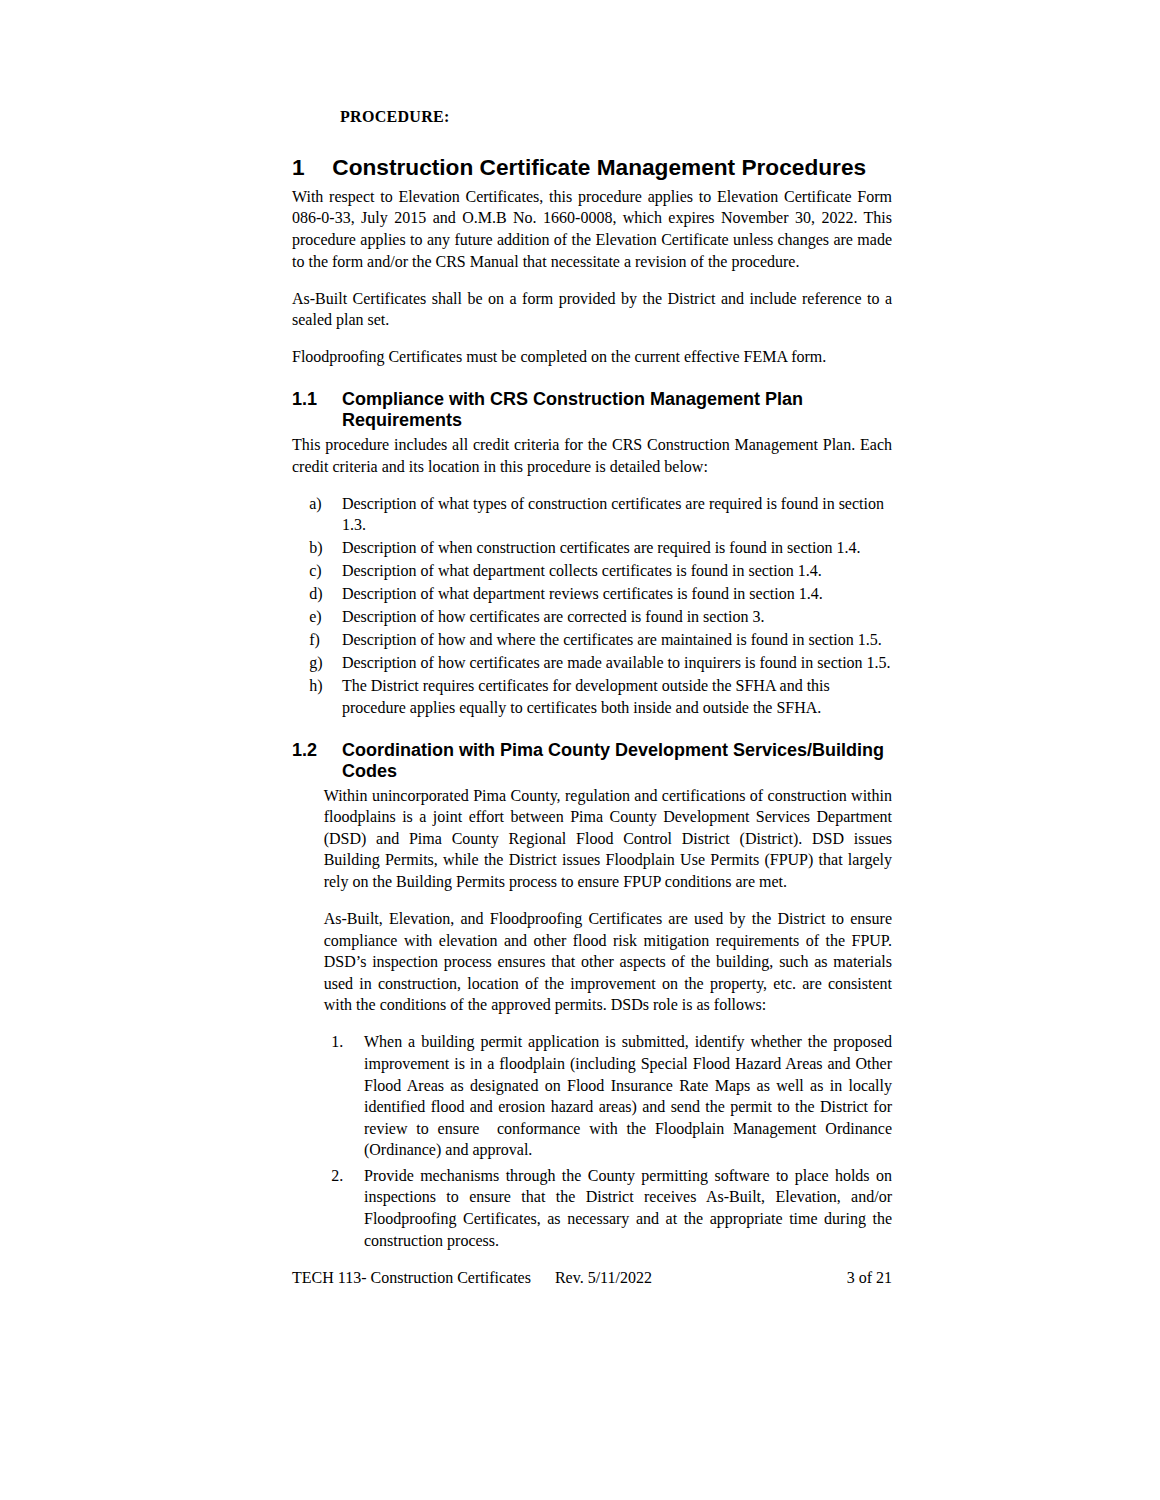PROCEDURE:
1 Construction Certificate Management Procedures
With respect to Elevation Certificates, this procedure applies to Elevation Certificate Form 086-0-33, July 2015 and O.M.B No. 1660-0008, which expires November 30, 2022. This procedure applies to any future addition of the Elevation Certificate unless changes are made to the form and/or the CRS Manual that necessitate a revision of the procedure.
As-Built Certificates shall be on a form provided by the District and include reference to a sealed plan set.
Floodproofing Certificates must be completed on the current effective FEMA form.
1.1 Compliance with CRS Construction Management PlanRequirements
This procedure includes all credit criteria for the CRS Construction Management Plan. Each credit criteria and its location in this procedure is detailed below:
a) Description of what types of construction certificates are required is found in section 1.3.
b) Description of when construction certificates are required is found in section 1.4.
c) Description of what department collects certificates is found in section 1.4.
d) Description of what department reviews certificates is found in section 1.4.
e) Description of how certificates are corrected is found in section 3.
f) Description of how and where the certificates are maintained is found in section 1.5.
g) Description of how certificates are made available to inquirers is found in section 1.5.
h) The District requires certificates for development outside the SFHA and this procedure applies equally to certificates both inside and outside the SFHA.
1.2 Coordination with Pima County Development Services/BuildingCodes
Within unincorporated Pima County, regulation and certifications of construction within floodplains is a joint effort between Pima County Development Services Department (DSD) and Pima County Regional Flood Control District (District). DSD issues Building Permits, while the District issues Floodplain Use Permits (FPUP) that largely rely on the Building Permits process to ensure FPUP conditions are met.
As-Built, Elevation, and Floodproofing Certificates are used by the District to ensure compliance with elevation and other flood risk mitigation requirements of the FPUP. DSD’s inspection process ensures that other aspects of the building, such as materials used in construction, location of the improvement on the property, etc. are consistent with the conditions of the approved permits. DSDs role is as follows:
1. When a building permit application is submitted, identify whether the proposed improvement is in a floodplain (including Special Flood Hazard Areas and Other Flood Areas as designated on Flood Insurance Rate Maps as well as in locally identified flood and erosion hazard areas) and send the permit to the District for review to ensure conformance with the Floodplain Management Ordinance (Ordinance) and approval.
2. Provide mechanisms through the County permitting software to place holds on inspections to ensure that the District receives As-Built, Elevation, and/or Floodproofing Certificates, as necessary and at the appropriate time during the construction process.
TECH 113- Construction Certificates Rev. 5/11/2022 3 of 21